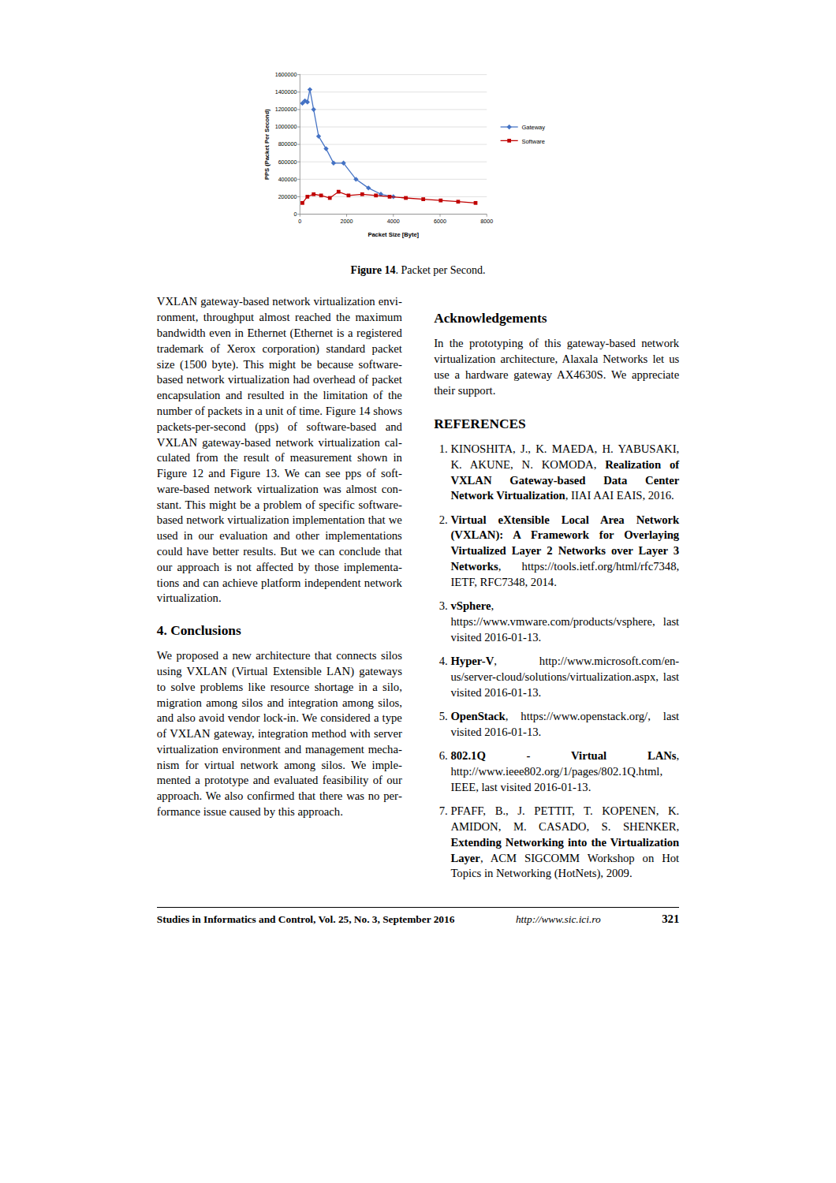0 200000 400000 600000 800000 1000000 1200000 1400000 1600000 0 2000 4000 6000 8000 Packet Size [Byte] PPS (Packet Per Second) Gateway Software
Figure 14. Packet per Second.
VXLAN gateway-based network virtualization environment, throughput almost reached the maximum bandwidth even in Ethernet (Ethernet is a registered trademark of Xerox corporation) standard packet size (1500 byte). This might be because software-based network virtualization had overhead of packet encapsulation and resulted in the limitation of the number of packets in a unit of time. Figure 14 shows packets-per-second (pps) of software-based and VXLAN gateway-based network virtualization calculated from the result of measurement shown in Figure 12 and Figure 13. We can see pps of software-based network virtualization was almost constant. This might be a problem of specific software-based network virtualization implementation that we used in our evaluation and other implementations could have better results. But we can conclude that our approach is not affected by those implementations and can achieve platform independent network virtualization.
4. Conclusions
We proposed a new architecture that connects silos using VXLAN (Virtual Extensible LAN) gateways to solve problems like resource shortage in a silo, migration among silos and integration among silos, and also avoid vendor lock-in. We considered a type of VXLAN gateway, integration method with server virtualization environment and management mechanism for virtual network among silos. We implemented a prototype and evaluated feasibility of our approach. We also confirmed that there was no performance issue caused by this approach.
Acknowledgements
In the prototyping of this gateway-based network virtualization architecture, Alaxala Networks let us use a hardware gateway AX4630S. We appreciate their support.
REFERENCES
KINOSHITA, J., K. MAEDA, H. YABUSAKI, K. AKUNE, N. KOMODA, Realization of VXLAN Gateway-based Data Center Network Virtualization, IIAI AAI EAIS, 2016.
Virtual eXtensible Local Area Network (VXLAN): A Framework for Overlaying Virtualized Layer 2 Networks over Layer 3 Networks, https://tools.ietf.org/html/rfc7348, IETF, RFC7348, 2014.
vSphere, https://www.vmware.com/products/vsphere, last visited 2016-01-13.
Hyper-V, http://www.microsoft.com/en-us/server-cloud/solutions/virtualization.aspx, last visited 2016-01-13.
OpenStack, https://www.openstack.org/, last visited 2016-01-13.
802.1Q - Virtual LANs, http://www.ieee802.org/1/pages/802.1Q.html, IEEE, last visited 2016-01-13.
PFAFF, B., J. PETTIT, T. KOPENEN, K. AMIDON, M. CASADO, S. SHENKER, Extending Networking into the Virtualization Layer, ACM SIGCOMM Workshop on Hot Topics in Networking (HotNets), 2009.
Studies in Informatics and Control, Vol. 25, No. 3, September 2016 http://www.sic.ici.ro 321